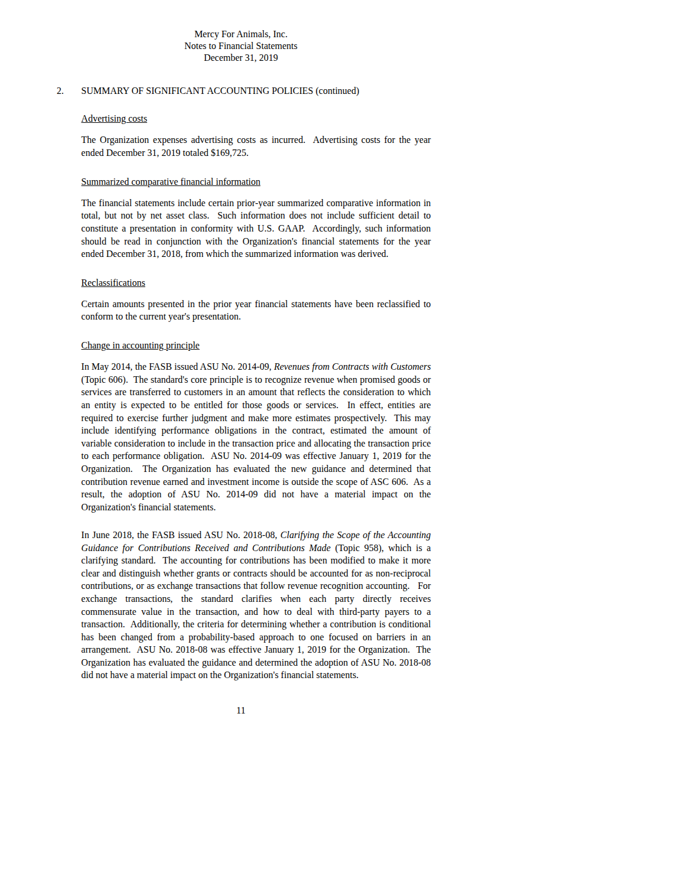Mercy For Animals, Inc.
Notes to Financial Statements
December 31, 2019
2.
SUMMARY OF SIGNIFICANT ACCOUNTING POLICIES (continued)
Advertising costs
The Organization expenses advertising costs as incurred. Advertising costs for the year ended December 31, 2019 totaled $169,725.
Summarized comparative financial information
The financial statements include certain prior-year summarized comparative information in total, but not by net asset class. Such information does not include sufficient detail to constitute a presentation in conformity with U.S. GAAP. Accordingly, such information should be read in conjunction with the Organization's financial statements for the year ended December 31, 2018, from which the summarized information was derived.
Reclassifications
Certain amounts presented in the prior year financial statements have been reclassified to conform to the current year's presentation.
Change in accounting principle
In May 2014, the FASB issued ASU No. 2014-09, Revenues from Contracts with Customers (Topic 606). The standard's core principle is to recognize revenue when promised goods or services are transferred to customers in an amount that reflects the consideration to which an entity is expected to be entitled for those goods or services. In effect, entities are required to exercise further judgment and make more estimates prospectively. This may include identifying performance obligations in the contract, estimated the amount of variable consideration to include in the transaction price and allocating the transaction price to each performance obligation. ASU No. 2014-09 was effective January 1, 2019 for the Organization. The Organization has evaluated the new guidance and determined that contribution revenue earned and investment income is outside the scope of ASC 606. As a result, the adoption of ASU No. 2014-09 did not have a material impact on the Organization's financial statements.
In June 2018, the FASB issued ASU No. 2018-08, Clarifying the Scope of the Accounting Guidance for Contributions Received and Contributions Made (Topic 958), which is a clarifying standard. The accounting for contributions has been modified to make it more clear and distinguish whether grants or contracts should be accounted for as non-reciprocal contributions, or as exchange transactions that follow revenue recognition accounting. For exchange transactions, the standard clarifies when each party directly receives commensurate value in the transaction, and how to deal with third-party payers to a transaction. Additionally, the criteria for determining whether a contribution is conditional has been changed from a probability-based approach to one focused on barriers in an arrangement. ASU No. 2018-08 was effective January 1, 2019 for the Organization. The Organization has evaluated the guidance and determined the adoption of ASU No. 2018-08 did not have a material impact on the Organization's financial statements.
11